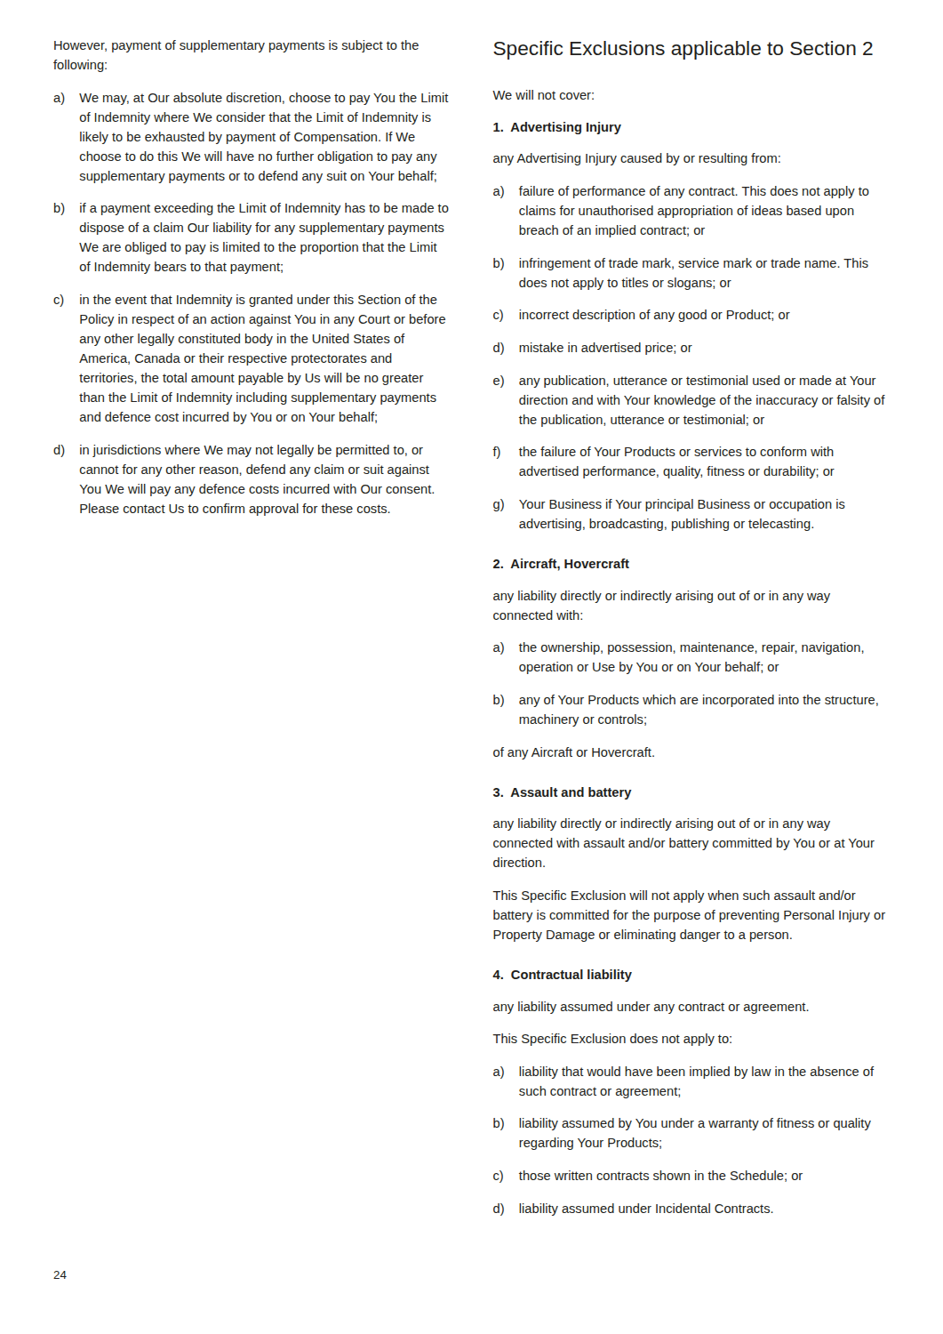However, payment of supplementary payments is subject to the following:
We may, at Our absolute discretion, choose to pay You the Limit of Indemnity where We consider that the Limit of Indemnity is likely to be exhausted by payment of Compensation. If We choose to do this We will have no further obligation to pay any supplementary payments or to defend any suit on Your behalf;
if a payment exceeding the Limit of Indemnity has to be made to dispose of a claim Our liability for any supplementary payments We are obliged to pay is limited to the proportion that the Limit of Indemnity bears to that payment;
in the event that Indemnity is granted under this Section of the Policy in respect of an action against You in any Court or before any other legally constituted body in the United States of America, Canada or their respective protectorates and territories, the total amount payable by Us will be no greater than the Limit of Indemnity including supplementary payments and defence cost incurred by You or on Your behalf;
in jurisdictions where We may not legally be permitted to, or cannot for any other reason, defend any claim or suit against You We will pay any defence costs incurred with Our consent. Please contact Us to confirm approval for these costs.
Specific Exclusions applicable to Section 2
We will not cover:
1. Advertising Injury
any Advertising Injury caused by or resulting from:
failure of performance of any contract. This does not apply to claims for unauthorised appropriation of ideas based upon breach of an implied contract; or
infringement of trade mark, service mark or trade name. This does not apply to titles or slogans; or
incorrect description of any good or Product; or
mistake in advertised price; or
any publication, utterance or testimonial used or made at Your direction and with Your knowledge of the inaccuracy or falsity of the publication, utterance or testimonial; or
the failure of Your Products or services to conform with advertised performance, quality, fitness or durability; or
Your Business if Your principal Business or occupation is advertising, broadcasting, publishing or telecasting.
2. Aircraft, Hovercraft
any liability directly or indirectly arising out of or in any way connected with:
the ownership, possession, maintenance, repair, navigation, operation or Use by You or on Your behalf; or
any of Your Products which are incorporated into the structure, machinery or controls;
of any Aircraft or Hovercraft.
3. Assault and battery
any liability directly or indirectly arising out of or in any way connected with assault and/or battery committed by You or at Your direction.
This Specific Exclusion will not apply when such assault and/or battery is committed for the purpose of preventing Personal Injury or Property Damage or eliminating danger to a person.
4. Contractual liability
any liability assumed under any contract or agreement.
This Specific Exclusion does not apply to:
liability that would have been implied by law in the absence of such contract or agreement;
liability assumed by You under a warranty of fitness or quality regarding Your Products;
those written contracts shown in the Schedule; or
liability assumed under Incidental Contracts.
24